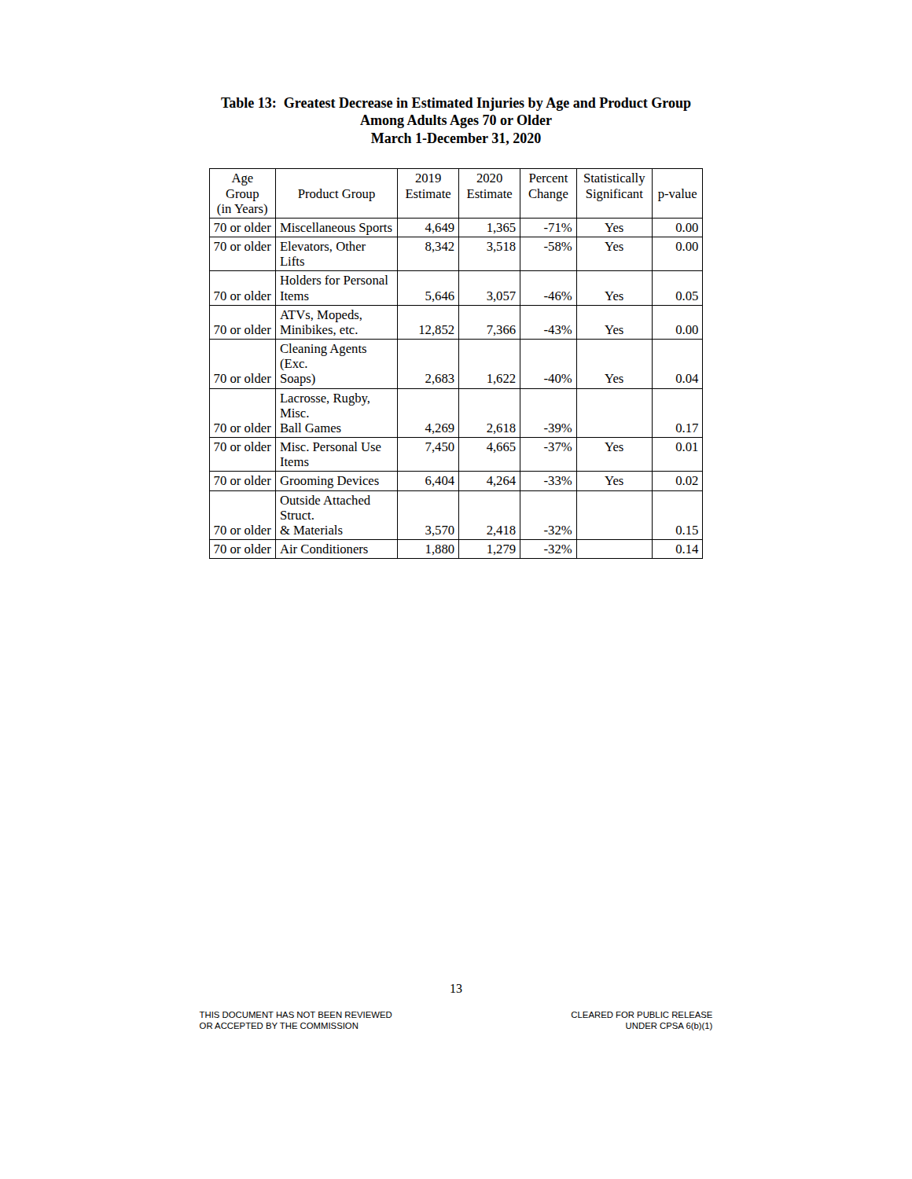Table 13: Greatest Decrease in Estimated Injuries by Age and Product Group
Among Adults Ages 70 or Older
March 1-December 31, 2020
| Age Group (in Years) | Product Group | 2019 Estimate | 2020 Estimate | Percent Change | Statistically Significant | p-value |
| --- | --- | --- | --- | --- | --- | --- |
| 70 or older | Miscellaneous Sports | 4,649 | 1,365 | -71% | Yes | 0.00 |
| 70 or older | Elevators, Other Lifts | 8,342 | 3,518 | -58% | Yes | 0.00 |
| 70 or older | Holders for Personal Items | 5,646 | 3,057 | -46% | Yes | 0.05 |
| 70 or older | ATVs, Mopeds, Minibikes, etc. | 12,852 | 7,366 | -43% | Yes | 0.00 |
| 70 or older | Cleaning Agents (Exc. Soaps) | 2,683 | 1,622 | -40% | Yes | 0.04 |
| 70 or older | Lacrosse, Rugby, Misc. Ball Games | 4,269 | 2,618 | -39% | | 0.17 |
| 70 or older | Misc. Personal Use Items | 7,450 | 4,665 | -37% | Yes | 0.01 |
| 70 or older | Grooming Devices | 6,404 | 4,264 | -33% | Yes | 0.02 |
| 70 or older | Outside Attached Struct. & Materials | 3,570 | 2,418 | -32% | | 0.15 |
| 70 or older | Air Conditioners | 1,880 | 1,279 | -32% | | 0.14 |
13
THIS DOCUMENT HAS NOT BEEN REVIEWED OR ACCEPTED BY THE COMMISSION
CLEARED FOR PUBLIC RELEASE UNDER CPSA 6(b)(1)